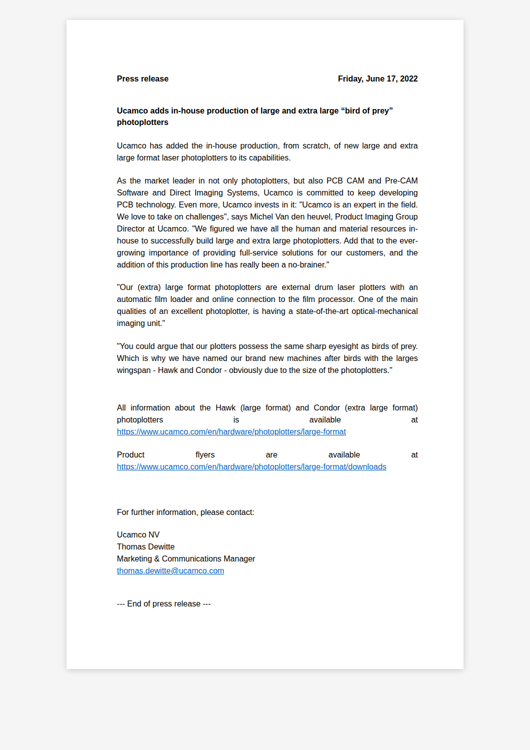Press release Friday, June 17, 2022
Ucamco adds in-house production of large and extra large “bird of prey” photoplotters
Ucamco has added the in-house production, from scratch, of new large and extra large format laser photoplotters to its capabilities.
As the market leader in not only photoplotters, but also PCB CAM and Pre-CAM Software and Direct Imaging Systems, Ucamco is committed to keep developing PCB technology. Even more, Ucamco invests in it: "Ucamco is an expert in the field. We love to take on challenges", says Michel Van den heuvel, Product Imaging Group Director at Ucamco. "We figured we have all the human and material resources in-house to successfully build large and extra large photoplotters. Add that to the ever-growing importance of providing full-service solutions for our customers, and the addition of this production line has really been a no-brainer."
"Our (extra) large format photoplotters are external drum laser plotters with an automatic film loader and online connection to the film processor. One of the main qualities of an excellent photoplotter, is having a state-of-the-art optical-mechanical imaging unit."
"You could argue that our plotters possess the same sharp eyesight as birds of prey. Which is why we have named our brand new machines after birds with the larges wingspan - Hawk and Condor - obviously due to the size of the photoplotters."
All information about the Hawk (large format) and Condor (extra large format) photoplotters is available at https://www.ucamco.com/en/hardware/photoplotters/large-format
Product flyers are available at https://www.ucamco.com/en/hardware/photoplotters/large-format/downloads
For further information, please contact:
Ucamco NV
Thomas Dewitte
Marketing & Communications Manager
thomas.dewitte@ucamco.com
--- End of press release ---